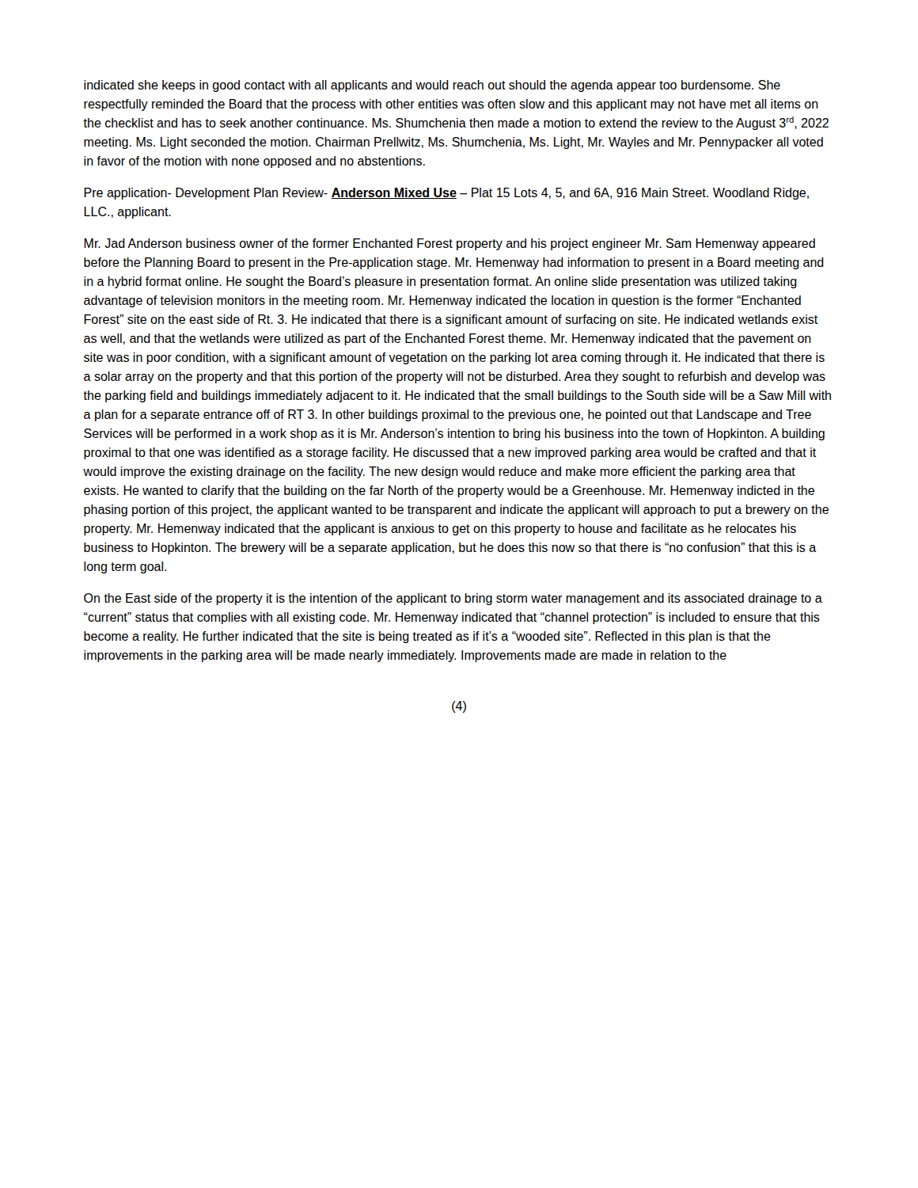indicated she keeps in good contact with all applicants and would reach out should the agenda appear too burdensome. She respectfully reminded the Board that the process with other entities was often slow and this applicant may not have met all items on the checklist and has to seek another continuance. Ms. Shumchenia then made a motion to extend the review to the August 3rd, 2022 meeting. Ms. Light seconded the motion. Chairman Prellwitz, Ms. Shumchenia, Ms. Light, Mr. Wayles and Mr. Pennypacker all voted in favor of the motion with none opposed and no abstentions.
Pre application- Development Plan Review- Anderson Mixed Use – Plat 15 Lots 4, 5, and 6A, 916 Main Street. Woodland Ridge, LLC., applicant.
Mr. Jad Anderson business owner of the former Enchanted Forest property and his project engineer Mr. Sam Hemenway appeared before the Planning Board to present in the Pre-application stage. Mr. Hemenway had information to present in a Board meeting and in a hybrid format online. He sought the Board’s pleasure in presentation format. An online slide presentation was utilized taking advantage of television monitors in the meeting room. Mr. Hemenway indicated the location in question is the former “Enchanted Forest” site on the east side of Rt. 3. He indicated that there is a significant amount of surfacing on site. He indicated wetlands exist as well, and that the wetlands were utilized as part of the Enchanted Forest theme. Mr. Hemenway indicated that the pavement on site was in poor condition, with a significant amount of vegetation on the parking lot area coming through it. He indicated that there is a solar array on the property and that this portion of the property will not be disturbed. Area they sought to refurbish and develop was the parking field and buildings immediately adjacent to it. He indicated that the small buildings to the South side will be a Saw Mill with a plan for a separate entrance off of RT 3. In other buildings proximal to the previous one, he pointed out that Landscape and Tree Services will be performed in a work shop as it is Mr. Anderson’s intention to bring his business into the town of Hopkinton. A building proximal to that one was identified as a storage facility. He discussed that a new improved parking area would be crafted and that it would improve the existing drainage on the facility. The new design would reduce and make more efficient the parking area that exists. He wanted to clarify that the building on the far North of the property would be a Greenhouse. Mr. Hemenway indicted in the phasing portion of this project, the applicant wanted to be transparent and indicate the applicant will approach to put a brewery on the property. Mr. Hemenway indicated that the applicant is anxious to get on this property to house and facilitate as he relocates his business to Hopkinton. The brewery will be a separate application, but he does this now so that there is “no confusion” that this is a long term goal.
On the East side of the property it is the intention of the applicant to bring storm water management and its associated drainage to a “current” status that complies with all existing code. Mr. Hemenway indicated that “channel protection” is included to ensure that this become a reality. He further indicated that the site is being treated as if it’s a “wooded site”. Reflected in this plan is that the improvements in the parking area will be made nearly immediately. Improvements made are made in relation to the
(4)